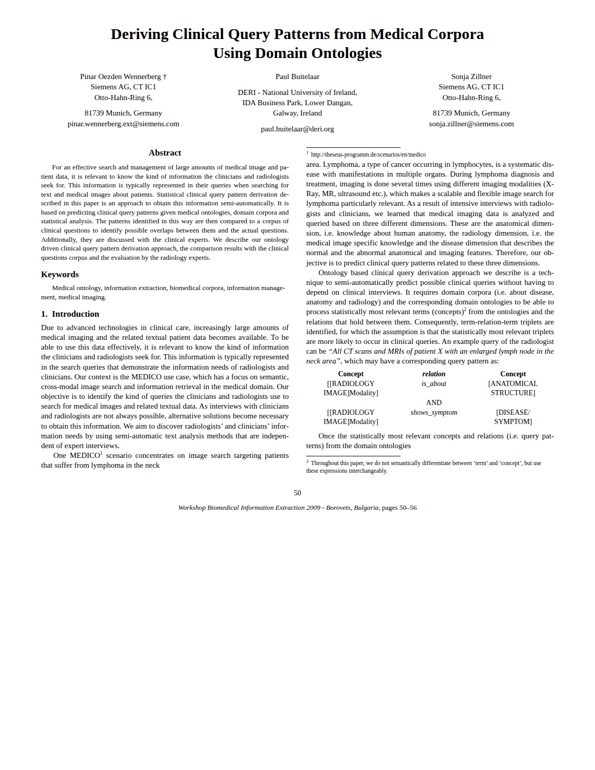Deriving Clinical Query Patterns from Medical Corpora
Using Domain Ontologies
Pinar Oezden Wennerberg † Siemens AG, CT IC1 Otto-Hahn-Ring 6, 81739 Munich, Germany pinar.wennerberg.ext@siemens.com
Paul Buitelaar DERI - National University of Ireland, IDA Business Park, Lower Dangan, Galway, Ireland paul.buitelaar@deri.org
Sonja Zillner Siemens AG, CT IC1 Otto-Hahn-Ring 6, 81739 Munich, Germany sonja.zillner@siemens.com
Abstract
For an effective search and management of large amounts of medical image and patient data, it is relevant to know the kind of information the clinicians and radiologists seek for. This information is typically represented in their queries when searching for text and medical images about patients. Statistical clinical query pattern derivation described in this paper is an approach to obtain this information semi-automatically. It is based on predicting clinical query patterns given medical ontologies, domain corpora and statistical analysis. The patterns identified in this way are then compared to a corpus of clinical questions to identify possible overlaps between them and the actual questions. Additionally, they are discussed with the clinical experts. We describe our ontology driven clinical query pattern derivation approach, the comparison results with the clinical questions corpus and the evaluation by the radiology experts.
Keywords
Medical ontology, information extraction, biomedical corpora, information management, medical imaging.
1. Introduction
Due to advanced technologies in clinical care, increasingly large amounts of medical imaging and the related textual patient data becomes available. To be able to use this data effectively, it is relevant to know the kind of information the clinicians and radiologists seek for. This information is typically represented in the search queries that demonstrate the information needs of radiologists and clinicians. Our context is the MEDICO use case, which has a focus on semantic, cross-modal image search and information retrieval in the medical domain. Our objective is to identify the kind of queries the clinicians and radiologists use to search for medical images and related textual data. As interviews with clinicians and radiologists are not always possible, alternative solutions become necessary to obtain this information. We aim to discover radiologists’ and clinicians’ information needs by using semi-automatic text analysis methods that are independent of expert interviews.
One MEDICO1 scenario concentrates on image search targeting patients that suffer from lymphoma in the neck
1 http://theseus-programm.de/scenarios/en/medico
area. Lymphoma, a type of cancer occurring in lymphocytes, is a systematic disease with manifestations in multiple organs. During lymphoma diagnosis and treatment, imaging is done several times using different imaging modalities (X-Ray, MR, ultrasound etc.), which makes a scalable and flexible image search for lymphoma particularly relevant. As a result of intensive interviews with radiologists and clinicians, we learned that medical imaging data is analyzed and queried based on three different dimensions. These are the anatomical dimension, i.e. knowledge about human anatomy, the radiology dimension, i.e. the medical image specific knowledge and the disease dimension that describes the normal and the abnormal anatomical and imaging features. Therefore, our objective is to predict clinical query patterns related to these three dimensions.
Ontology based clinical query derivation approach we describe is a technique to semi-automatically predict possible clinical queries without having to depend on clinical interviews. It requires domain corpora (i.e. about disease, anatomy and radiology) and the corresponding domain ontologies to be able to process statistically most relevant terms (concepts)2 from the ontologies and the relations that hold between them. Consequently, term-relation-term triplets are identified, for which the assumption is that the statistically most relevant triplets are more likely to occur in clinical queries. An example query of the radiologist can be “All CT scans and MRIs of patient X with an enlarged lymph node in the neck area”, which may have a corresponding query pattern as:
| Concept | relation | Concept |
| --- | --- | --- |
| [[RADIOLOGY IMAGE]Modality] | is_about | [ANATOMICAL STRUCTURE] |
| | AND | |
| [[RADIOLOGY IMAGE]Modality] | shows_symptom | [DISEASE/ SYMPTOM] |
Once the statistically most relevant concepts and relations (i.e. query patterns) from the domain ontologies
2 Throughout this paper, we do not semantically differentiate between ‘term’ and ‘concept’, but use these expressions interchangeably.
50
Workshop Biomedical Information Extraction 2009 - Borovets, Bulgaria, pages 50–56